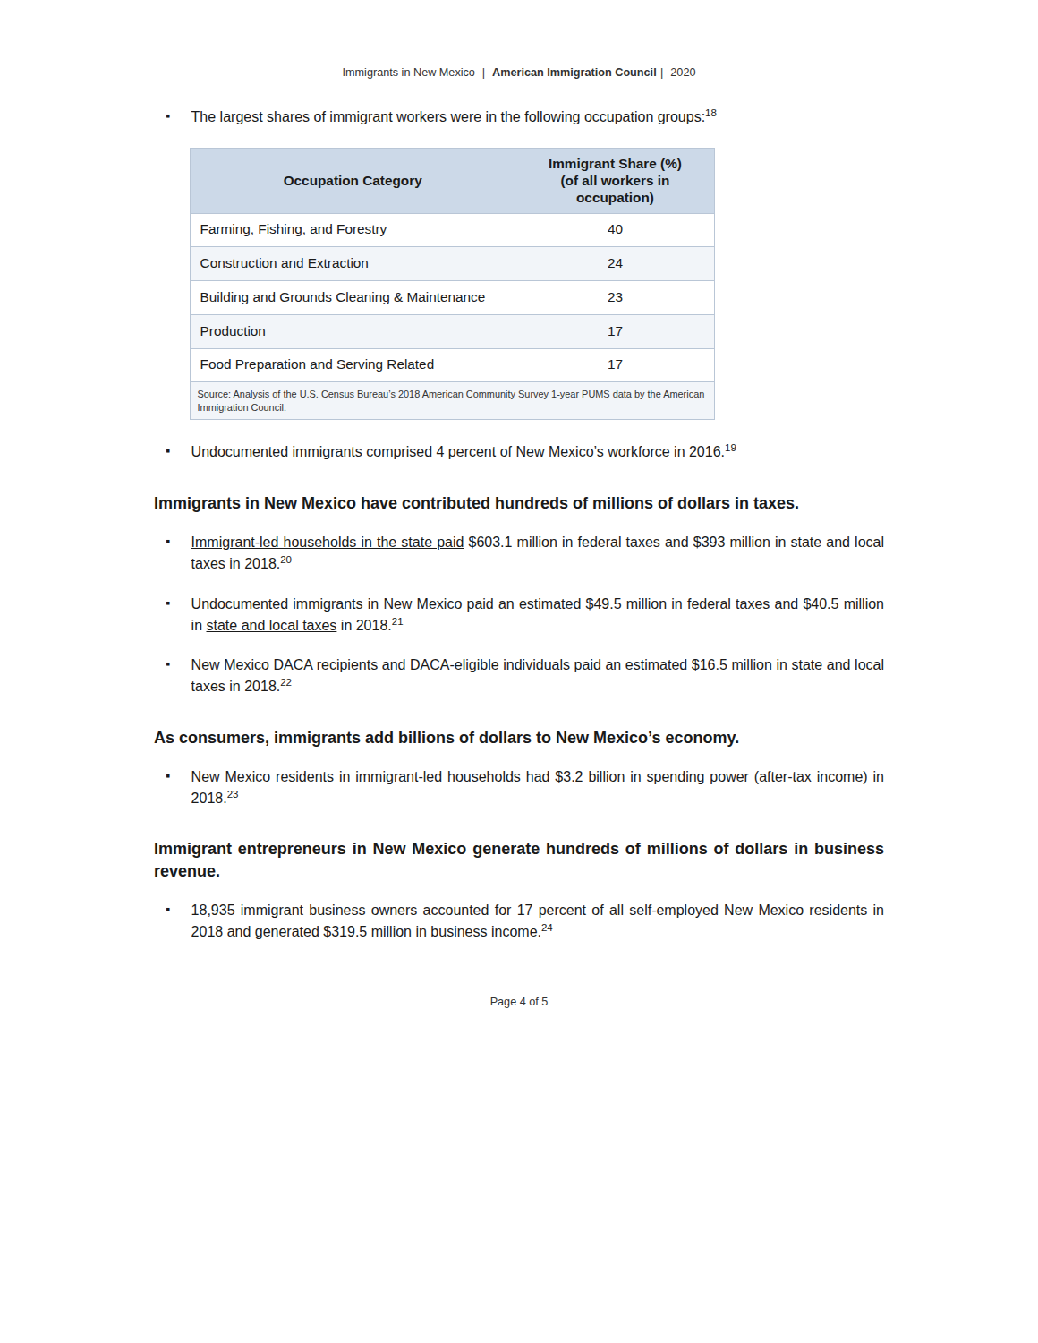Immigrants in New Mexico | American Immigration Council| 2020
The largest shares of immigrant workers were in the following occupation groups:18
| Occupation Category | Immigrant Share (%) (of all workers in occupation) |
| --- | --- |
| Farming, Fishing, and Forestry | 40 |
| Construction and Extraction | 24 |
| Building and Grounds Cleaning & Maintenance | 23 |
| Production | 17 |
| Food Preparation and Serving Related | 17 |
| Source: Analysis of the U.S. Census Bureau’s 2018 American Community Survey 1-year PUMS data by the American Immigration Council. |
Undocumented immigrants comprised 4 percent of New Mexico’s workforce in 2016.19
Immigrants in New Mexico have contributed hundreds of millions of dollars in taxes.
Immigrant-led households in the state paid $603.1 million in federal taxes and $393 million in state and local taxes in 2018.20
Undocumented immigrants in New Mexico paid an estimated $49.5 million in federal taxes and $40.5 million in state and local taxes in 2018.21
New Mexico DACA recipients and DACA-eligible individuals paid an estimated $16.5 million in state and local taxes in 2018.22
As consumers, immigrants add billions of dollars to New Mexico’s economy.
New Mexico residents in immigrant-led households had $3.2 billion in spending power (after-tax income) in 2018.23
Immigrant entrepreneurs in New Mexico generate hundreds of millions of dollars in business revenue.
18,935 immigrant business owners accounted for 17 percent of all self-employed New Mexico residents in 2018 and generated $319.5 million in business income.24
Page 4 of 5